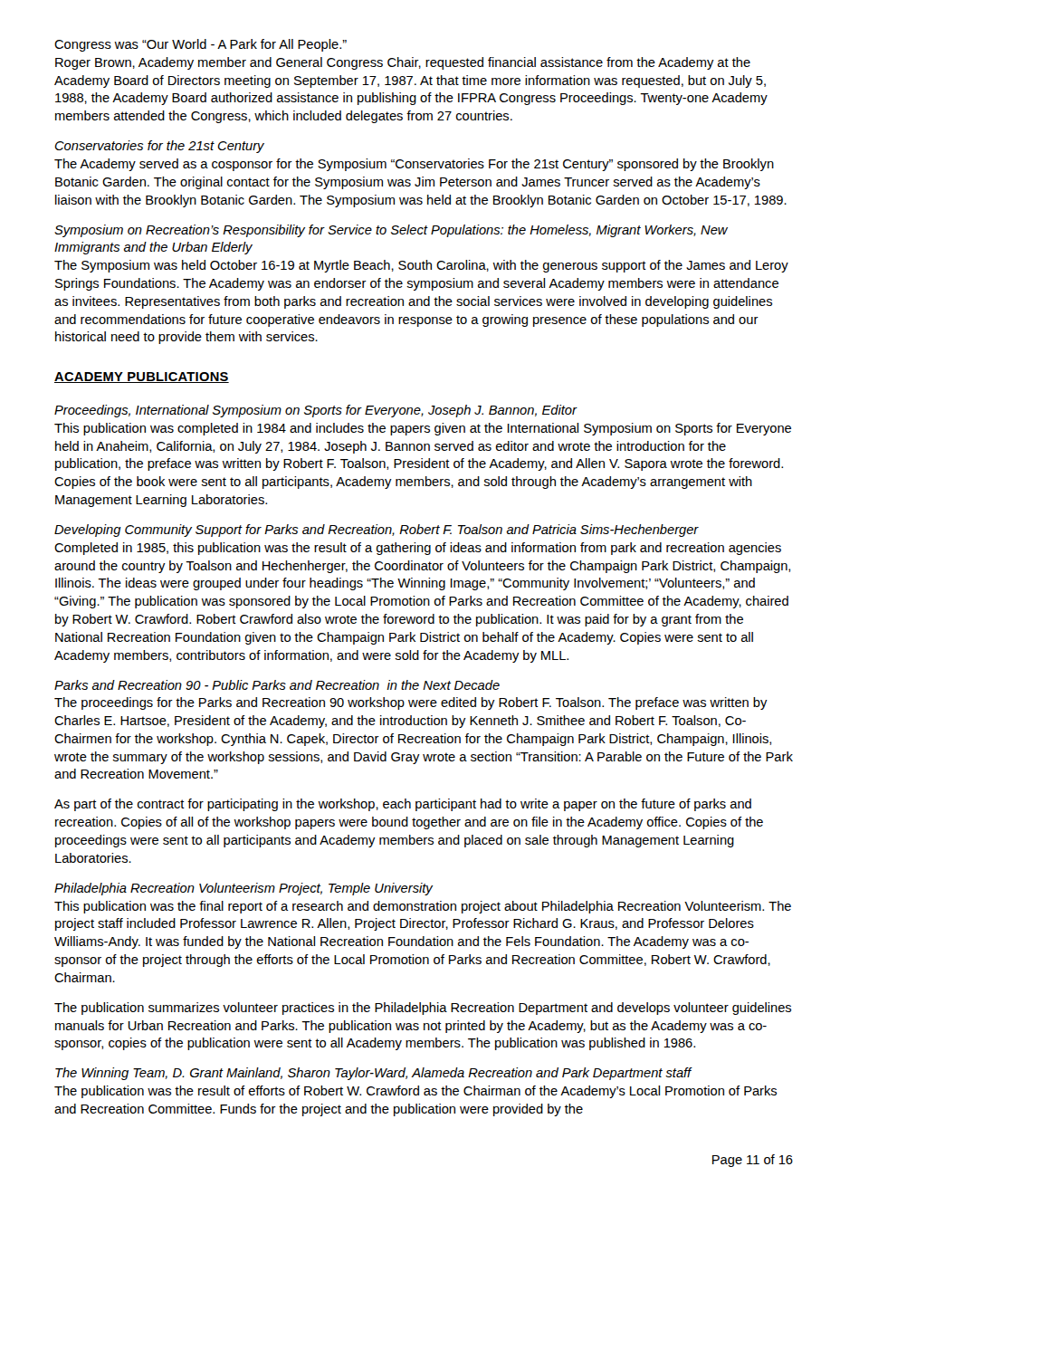Congress was “Our World - A Park for All People.”
Roger Brown, Academy member and General Congress Chair, requested financial assistance from the Academy at the Academy Board of Directors meeting on September 17, 1987. At that time more information was requested, but on July 5, 1988, the Academy Board authorized assistance in publishing of the IFPRA Congress Proceedings. Twenty-one Academy members attended the Congress, which included delegates from 27 countries.
Conservatories for the 21st Century
The Academy served as a cosponsor for the Symposium “Conservatories For the 21st Century” sponsored by the Brooklyn Botanic Garden. The original contact for the Symposium was Jim Peterson and James Truncer served as the Academy’s liaison with the Brooklyn Botanic Garden. The Symposium was held at the Brooklyn Botanic Garden on October 15-17, 1989.
Symposium on Recreation’s Responsibility for Service to Select Populations: the Homeless, Migrant Workers, New Immigrants and the Urban Elderly
The Symposium was held October 16-19 at Myrtle Beach, South Carolina, with the generous support of the James and Leroy Springs Foundations. The Academy was an endorser of the symposium and several Academy members were in attendance as invitees. Representatives from both parks and recreation and the social services were involved in developing guidelines and recommendations for future cooperative endeavors in response to a growing presence of these populations and our historical need to provide them with services.
ACADEMY PUBLICATIONS
Proceedings, International Symposium on Sports for Everyone, Joseph J. Bannon, Editor
This publication was completed in 1984 and includes the papers given at the International Symposium on Sports for Everyone held in Anaheim, California, on July 27, 1984. Joseph J. Bannon served as editor and wrote the introduction for the publication, the preface was written by Robert F. Toalson, President of the Academy, and Allen V. Sapora wrote the foreword. Copies of the book were sent to all participants, Academy members, and sold through the Academy’s arrangement with Management Learning Laboratories.
Developing Community Support for Parks and Recreation, Robert F. Toalson and Patricia Sims-Hechenberger
Completed in 1985, this publication was the result of a gathering of ideas and information from park and recreation agencies around the country by Toalson and Hechenherger, the Coordinator of Volunteers for the Champaign Park District, Champaign, Illinois. The ideas were grouped under four headings “The Winning Image,” “Community Involvement;’ “Volunteers,” and “Giving.” The publication was sponsored by the Local Promotion of Parks and Recreation Committee of the Academy, chaired by Robert W. Crawford. Robert Crawford also wrote the foreword to the publication. It was paid for by a grant from the National Recreation Foundation given to the Champaign Park District on behalf of the Academy. Copies were sent to all Academy members, contributors of information, and were sold for the Academy by MLL.
Parks and Recreation 90 - Public Parks and Recreation in the Next Decade
The proceedings for the Parks and Recreation 90 workshop were edited by Robert F. Toalson. The preface was written by Charles E. Hartsoe, President of the Academy, and the introduction by Kenneth J. Smithee and Robert F. Toalson, Co-Chairmen for the workshop. Cynthia N. Capek, Director of Recreation for the Champaign Park District, Champaign, Illinois, wrote the summary of the workshop sessions, and David Gray wrote a section “Transition: A Parable on the Future of the Park and Recreation Movement.”
As part of the contract for participating in the workshop, each participant had to write a paper on the future of parks and recreation. Copies of all of the workshop papers were bound together and are on file in the Academy office. Copies of the proceedings were sent to all participants and Academy members and placed on sale through Management Learning Laboratories.
Philadelphia Recreation Volunteerism Project, Temple University
This publication was the final report of a research and demonstration project about Philadelphia Recreation Volunteerism. The project staff included Professor Lawrence R. Allen, Project Director, Professor Richard G. Kraus, and Professor Delores Williams-Andy. It was funded by the National Recreation Foundation and the Fels Foundation. The Academy was a co-sponsor of the project through the efforts of the Local Promotion of Parks and Recreation Committee, Robert W. Crawford, Chairman.
The publication summarizes volunteer practices in the Philadelphia Recreation Department and develops volunteer guidelines manuals for Urban Recreation and Parks. The publication was not printed by the Academy, but as the Academy was a co-sponsor, copies of the publication were sent to all Academy members. The publication was published in 1986.
The Winning Team, D. Grant Mainland, Sharon Taylor-Ward, Alameda Recreation and Park Department staff
The publication was the result of efforts of Robert W. Crawford as the Chairman of the Academy’s Local Promotion of Parks and Recreation Committee. Funds for the project and the publication were provided by the
Page 11 of 16